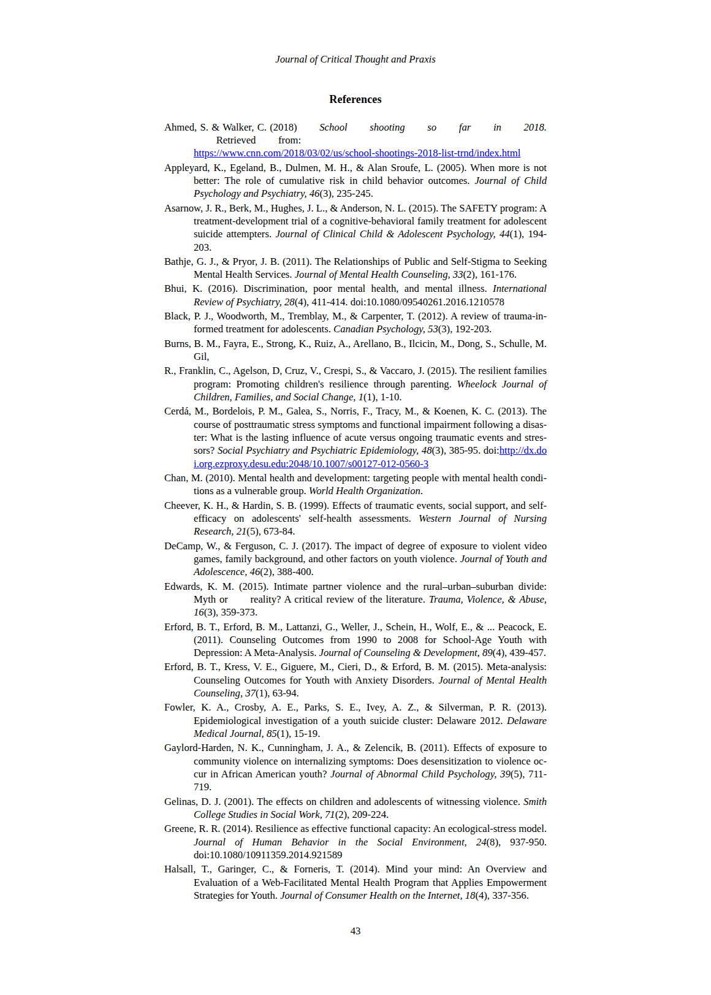Journal of Critical Thought and Praxis
References
Ahmed, S. & Walker, C. (2018) School shooting so far in 2018. Retrieved from:
https://www.cnn.com/2018/03/02/us/school-shootings-2018-list-trnd/index.html
Appleyard, K., Egeland, B., Dulmen, M. H., & Alan Sroufe, L. (2005). When more is not better: The role of cumulative risk in child behavior outcomes. Journal of Child Psychology and Psychiatry, 46(3), 235-245.
Asarnow, J. R., Berk, M., Hughes, J. L., & Anderson, N. L. (2015). The SAFETY program: A treatment-development trial of a cognitive-behavioral family treatment for adolescent suicide attempters. Journal of Clinical Child & Adolescent Psychology, 44(1), 194-203.
Bathje, G. J., & Pryor, J. B. (2011). The Relationships of Public and Self-Stigma to Seeking Mental Health Services. Journal of Mental Health Counseling, 33(2), 161-176.
Bhui, K. (2016). Discrimination, poor mental health, and mental illness. International Review of Psychiatry, 28(4), 411-414. doi:10.1080/09540261.2016.1210578
Black, P. J., Woodworth, M., Tremblay, M., & Carpenter, T. (2012). A review of trauma-informed treatment for adolescents. Canadian Psychology, 53(3), 192-203.
Burns, B. M., Fayra, E., Strong, K., Ruiz, A., Arellano, B., Ilcicin, M., Dong, S., Schulle, M. Gil,
R., Franklin, C., Agelson, D, Cruz, V., Crespi, S., & Vaccaro, J. (2015). The resilient families program: Promoting children's resilience through parenting. Wheelock Journal of Children, Families, and Social Change, 1(1), 1-10.
Cerdá, M., Bordelois, P. M., Galea, S., Norris, F., Tracy, M., & Koenen, K. C. (2013). The course of posttraumatic stress symptoms and functional impairment following a disaster: What is the lasting influence of acute versus ongoing traumatic events and stressors? Social Psychiatry and Psychiatric Epidemiology, 48(3), 385-95. doi:http://dx.doi.org.ezproxy.desu.edu:2048/10.1007/s00127-012-0560-3
Chan, M. (2010). Mental health and development: targeting people with mental health conditions as a vulnerable group. World Health Organization.
Cheever, K. H., & Hardin, S. B. (1999). Effects of traumatic events, social support, and self-efficacy on adolescents' self-health assessments. Western Journal of Nursing Research, 21(5), 673-84.
DeCamp, W., & Ferguson, C. J. (2017). The impact of degree of exposure to violent video games, family background, and other factors on youth violence. Journal of Youth and Adolescence, 46(2), 388-400.
Edwards, K. M. (2015). Intimate partner violence and the rural–urban–suburban divide: Myth or reality? A critical review of the literature. Trauma, Violence, & Abuse, 16(3), 359-373.
Erford, B. T., Erford, B. M., Lattanzi, G., Weller, J., Schein, H., Wolf, E., & ... Peacock, E. (2011). Counseling Outcomes from 1990 to 2008 for School-Age Youth with Depression: A Meta-Analysis. Journal of Counseling & Development, 89(4), 439-457.
Erford, B. T., Kress, V. E., Giguere, M., Cieri, D., & Erford, B. M. (2015). Meta-analysis: Counseling Outcomes for Youth with Anxiety Disorders. Journal of Mental Health Counseling, 37(1), 63-94.
Fowler, K. A., Crosby, A. E., Parks, S. E., Ivey, A. Z., & Silverman, P. R. (2013). Epidemiological investigation of a youth suicide cluster: Delaware 2012. Delaware Medical Journal, 85(1), 15-19.
Gaylord-Harden, N. K., Cunningham, J. A., & Zelencik, B. (2011). Effects of exposure to community violence on internalizing symptoms: Does desensitization to violence occur in African American youth? Journal of Abnormal Child Psychology, 39(5), 711-719.
Gelinas, D. J. (2001). The effects on children and adolescents of witnessing violence. Smith College Studies in Social Work, 71(2), 209-224.
Greene, R. R. (2014). Resilience as effective functional capacity: An ecological-stress model. Journal of Human Behavior in the Social Environment, 24(8), 937-950. doi:10.1080/10911359.2014.921589
Halsall, T., Garinger, C., & Forneris, T. (2014). Mind your mind: An Overview and Evaluation of a Web-Facilitated Mental Health Program that Applies Empowerment Strategies for Youth. Journal of Consumer Health on the Internet, 18(4), 337-356.
43